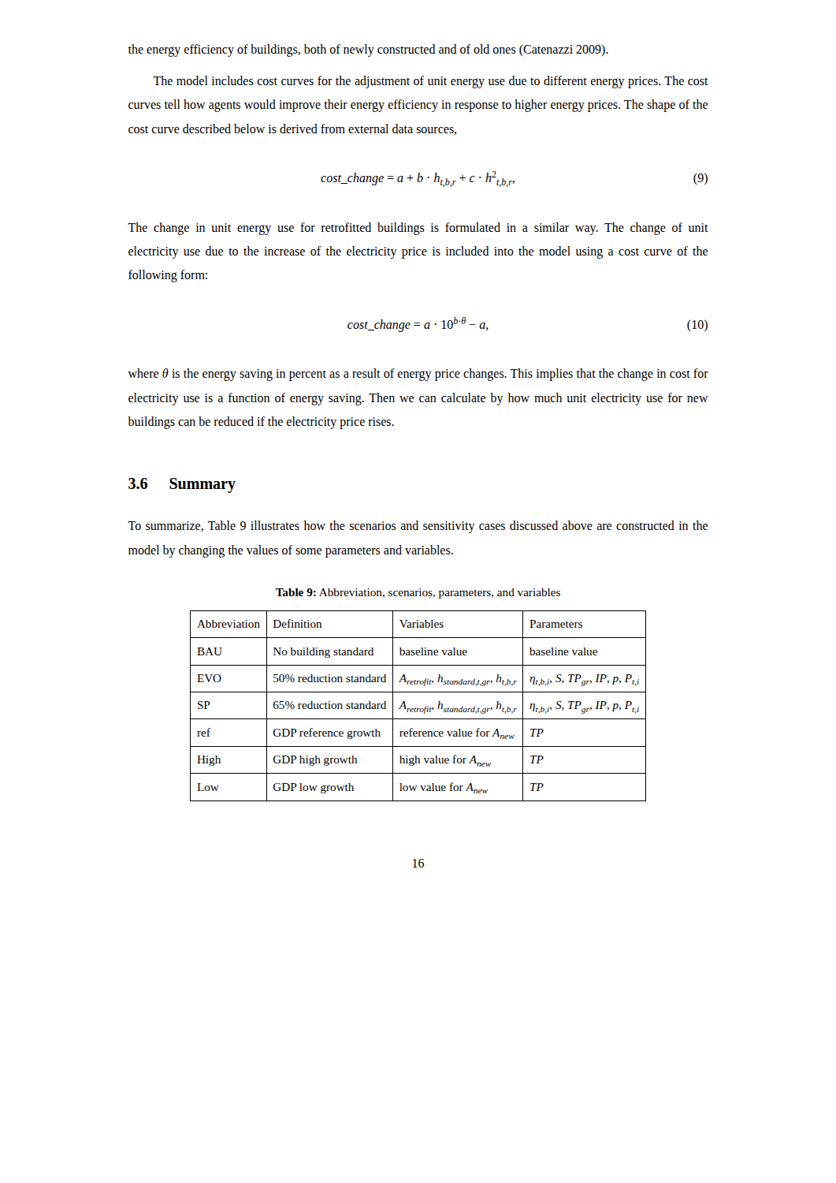the energy efficiency of buildings, both of newly constructed and of old ones (Catenazzi 2009).
The model includes cost curves for the adjustment of unit energy use due to different energy prices. The cost curves tell how agents would improve their energy efficiency in response to higher energy prices. The shape of the cost curve described below is derived from external data sources,
cost_change = a + b · ht,b,r + c · h2t,b,r, (9)
The change in unit energy use for retrofitted buildings is formulated in a similar way. The change of unit electricity use due to the increase of the electricity price is included into the model using a cost curve of the following form:
cost_change = a · 10b·θ − a, (10)
where θ is the energy saving in percent as a result of energy price changes. This implies that the change in cost for electricity use is a function of energy saving. Then we can calculate by how much unit electricity use for new buildings can be reduced if the electricity price rises.
3.6 Summary
To summarize, Table 9 illustrates how the scenarios and sensitivity cases discussed above are constructed in the model by changing the values of some parameters and variables.
Table 9: Abbreviation, scenarios, parameters, and variables
| Abbreviation | Definition | Variables | Parameters |
| BAU | No building standard | baseline value | baseline value |
| EVO | 50% reduction standard | A retrofit , h standard,t,gr , h t,b,r | η t,b,i , S , TP gr , IP , p , P t,i |
| SP | 65% reduction standard | A retrofit , h standard,t,gr , h t,b,r | η t,b,i , S , TP gr , IP , p , P t,i |
| ref | GDP reference growth | reference value for A new | TP |
| High | GDP high growth | high value for A new | TP |
| Low | GDP low growth | low value for A new | TP |
16